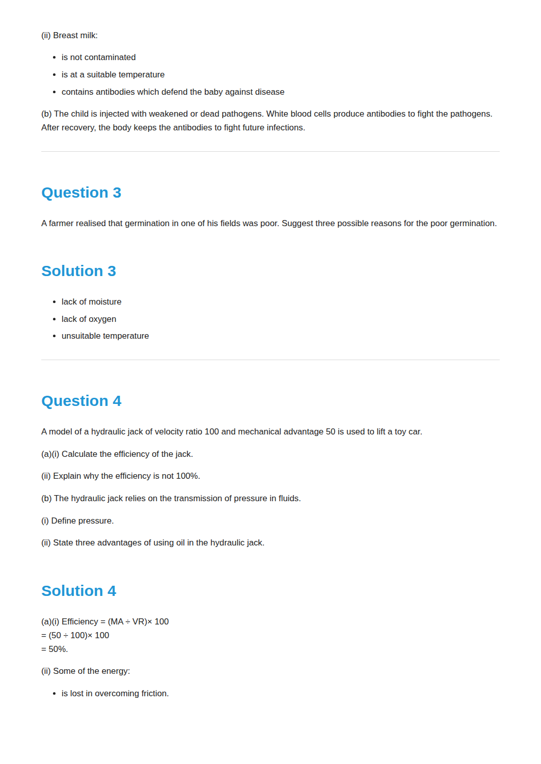(ii) Breast milk:
is not contaminated
is at a suitable temperature
contains antibodies which defend the baby against disease
(b) The child is injected with weakened or dead pathogens. White blood cells produce antibodies to fight the pathogens. After recovery, the body keeps the antibodies to fight future infections.
Question 3
A farmer realised that germination in one of his fields was poor. Suggest three possible reasons for the poor germination.
Solution 3
lack of moisture
lack of oxygen
unsuitable temperature
Question 4
A model of a hydraulic jack of velocity ratio 100 and mechanical advantage 50 is used to lift a toy car.
(a)(i) Calculate the efficiency of the jack.
(ii) Explain why the efficiency is not 100%.
(b) The hydraulic jack relies on the transmission of pressure in fluids.
(i) Define pressure.
(ii) State three advantages of using oil in the hydraulic jack.
Solution 4
(a)(i) Efficiency = (MA ÷ VR)× 100 = (50 ÷ 100)× 100 = 50%.
(ii) Some of the energy:
is lost in overcoming friction.